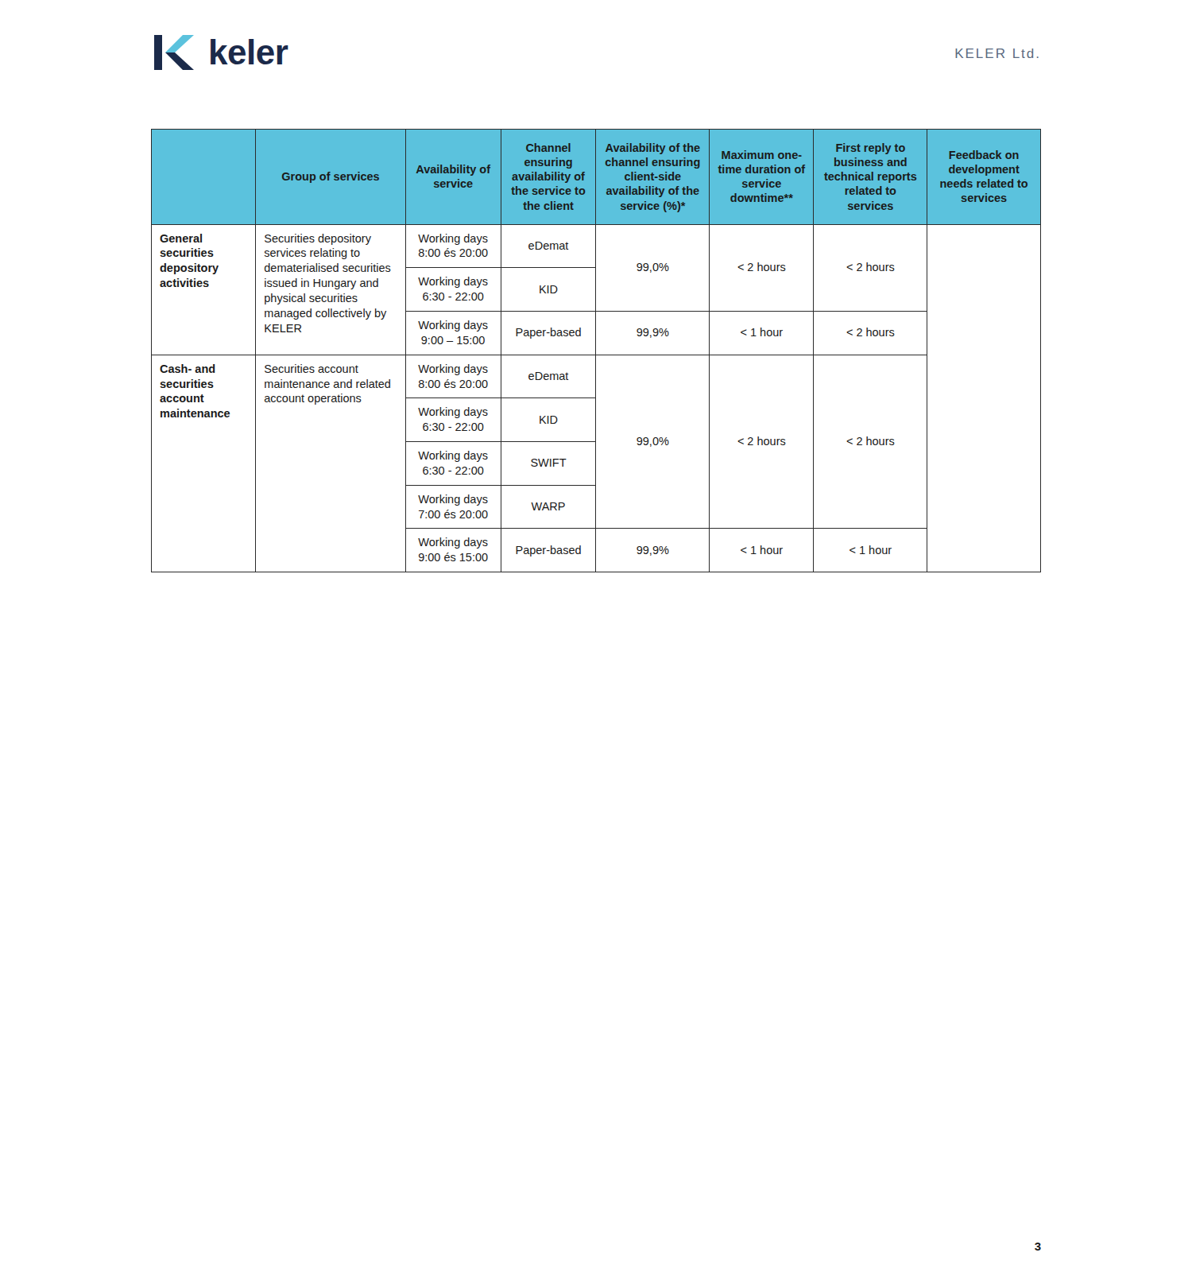keler
KELER Ltd.
| | Group of services | Availability of service | Channel ensuring availability of the service to the client | Availability of the channel ensuring client-side availability of the service (%)* | Maximum one-time duration of service downtime** | First reply to business and technical reports related to services | Feedback on development needs related to services |
| --- | --- | --- | --- | --- | --- | --- | --- |
| General securities depository activities | Securities depository services relating to dematerialised securities issued in Hungary and physical securities managed collectively by KELER | Working days 8:00 és 20:00 | eDemat | 99,0% | < 2 hours | < 2 hours | |
| Working days 6:30 - 22:00 | KID |
| Working days 9:00 – 15:00 | Paper-based | 99,9% | < 1 hour | < 2 hours |
| Cash- and securities account maintenance | Securities account maintenance and related account operations | Working days 8:00 és 20:00 | eDemat | 99,0% | < 2 hours | < 2 hours |
| Working days 6:30 - 22:00 | KID |
| Working days 6:30 - 22:00 | SWIFT |
| Working days 7:00 és 20:00 | WARP |
| Working days 9:00 és 15:00 | Paper-based | 99,9% | < 1 hour | < 1 hour |
3